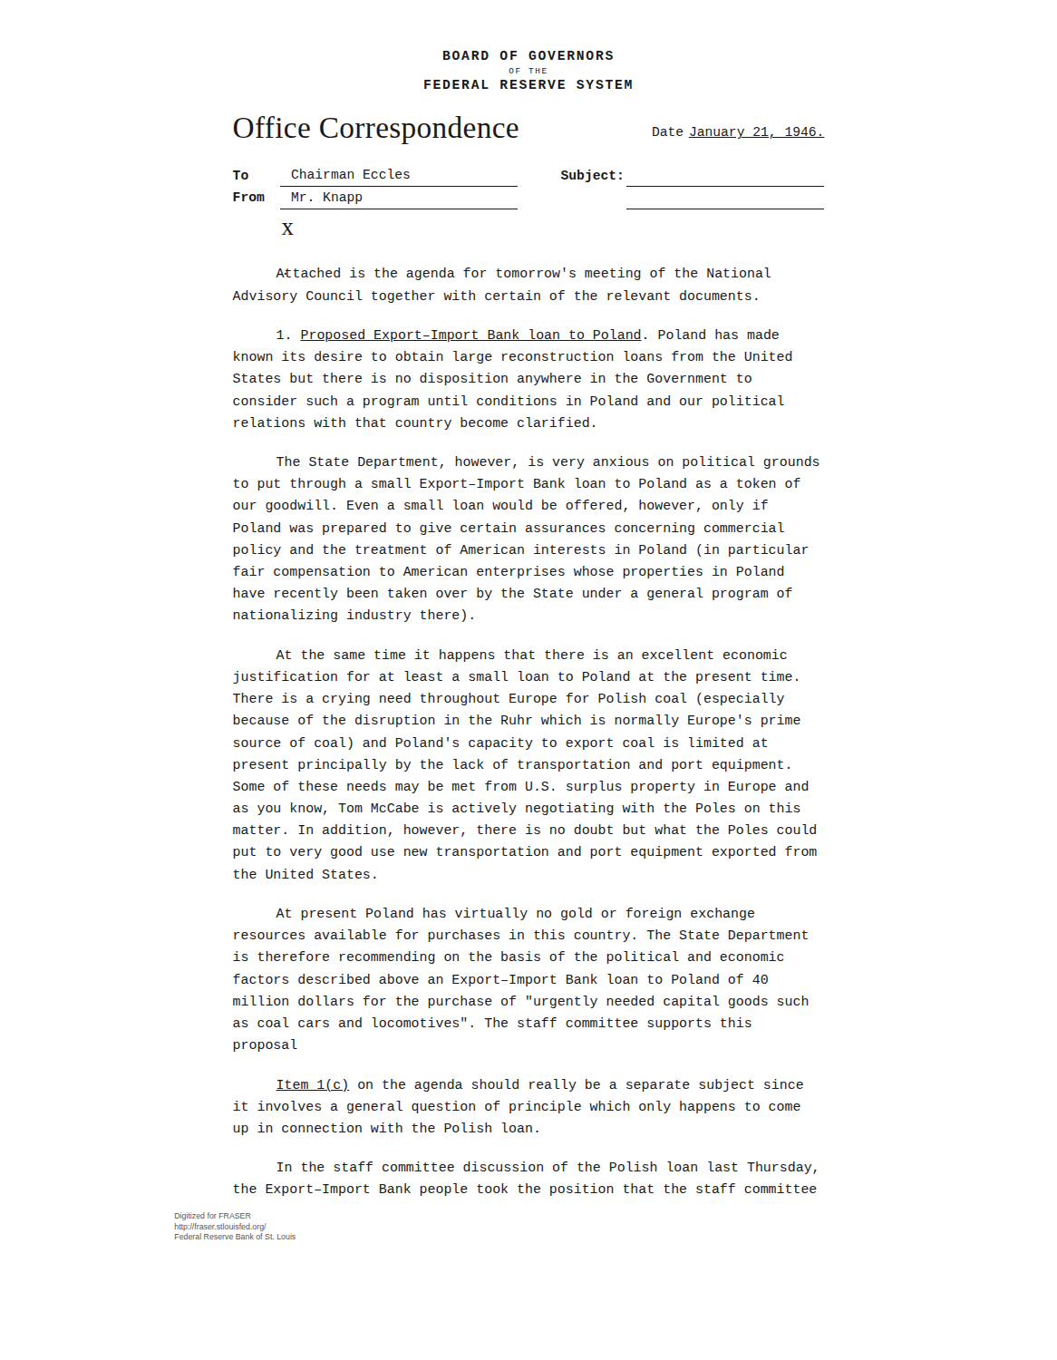BOARD OF GOVERNORS
OF THE
FEDERAL RESERVE SYSTEM
Office Correspondence
DateJanuary 21, 1946.
| To | Chairman Eccles | | Subject: | |
| From | Mr. Knapp | | | |
 x 
Attached is the agenda for tomorrow's meeting of the National Advisory Council together with certain of the relevant documents.
1. Proposed Export–Import Bank loan to Poland. Poland has made known its desire to obtain large reconstruction loans from the United States but there is no disposition anywhere in the Government to consider such a program until conditions in Poland and our political relations with that country become clarified.
The State Department, however, is very anxious on political grounds to put through a small Export–Import Bank loan to Poland as a token of our goodwill. Even a small loan would be offered, however, only if Poland was prepared to give certain assurances concerning commercial policy and the treatment of American interests in Poland (in particular fair compensation to American enterprises whose properties in Poland have recently been taken over by the State under a general program of nationalizing industry there).
At the same time it happens that there is an excellent economic justification for at least a small loan to Poland at the present time. There is a crying need throughout Europe for Polish coal (especially because of the disruption in the Ruhr which is normally Europe's prime source of coal) and Poland's capacity to export coal is limited at present principally by the lack of transportation and port equipment. Some of these needs may be met from U.S. surplus property in Europe and as you know, Tom McCabe is actively negotiating with the Poles on this matter. In addition, however, there is no doubt but what the Poles could put to very good use new transportation and port equipment exported from the United States.
At present Poland has virtually no gold or foreign exchange resources available for purchases in this country. The State Department is therefore recommending on the basis of the political and economic factors described above an Export–Import Bank loan to Poland of 40 million dollars for the purchase of "urgently needed capital goods such as coal cars and locomotives". The staff committee supports this proposal
Item 1(c) on the agenda should really be a separate subject since it involves a general question of principle which only happens to come up in connection with the Polish loan.
In the staff committee discussion of the Polish loan last Thursday, the Export–Import Bank people took the position that the staff committee
Digitized for FRASER
http://fraser.stlouisfed.org/
Federal Reserve Bank of St. Louis